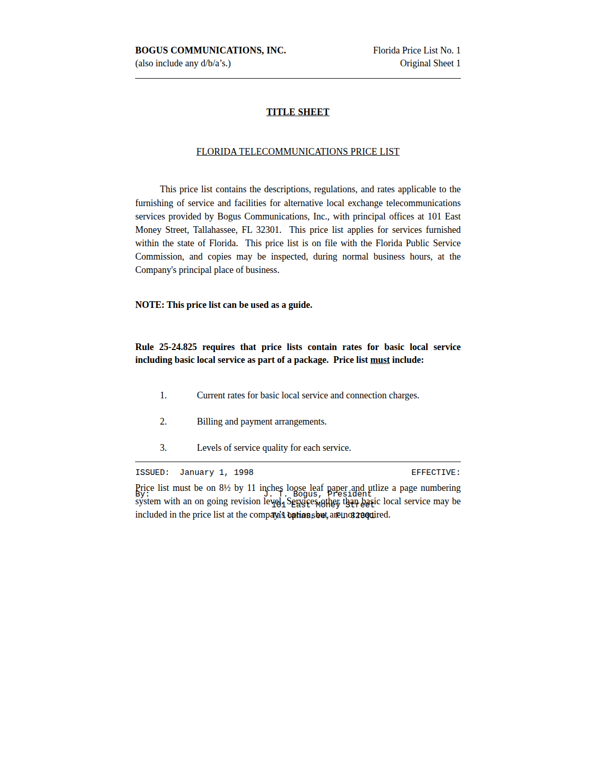BOGUS COMMUNICATIONS, INC.
Florida Price List No. 1
(also include any d/b/a’s.)
Original Sheet 1
TITLE SHEET
FLORIDA TELECOMMUNICATIONS PRICE LIST
This price list contains the descriptions, regulations, and rates applicable to the furnishing of service and facilities for alternative local exchange telecommunications services provided by Bogus Communications, Inc., with principal offices at 101 East Money Street, Tallahassee, FL 32301. This price list applies for services furnished within the state of Florida. This price list is on file with the Florida Public Service Commission, and copies may be inspected, during normal business hours, at the Company's principal place of business.
NOTE: This price list can be used as a guide.
Rule 25-24.825 requires that price lists contain rates for basic local service including basic local service as part of a package. Price list must include:
1. Current rates for basic local service and connection charges.
2. Billing and payment arrangements.
3. Levels of service quality for each service.
Price list must be on 8½ by 11 inches loose leaf paper and utlize a page numbering system with an on going revision level. Services other than basic local service may be included in the price list at the compay’s option, but are not required.
ISSUED: January 1, 1998
EFFECTIVE:
By:
J. T. Bogus, President
101 East Money Street
Tallahassee, FL 32301